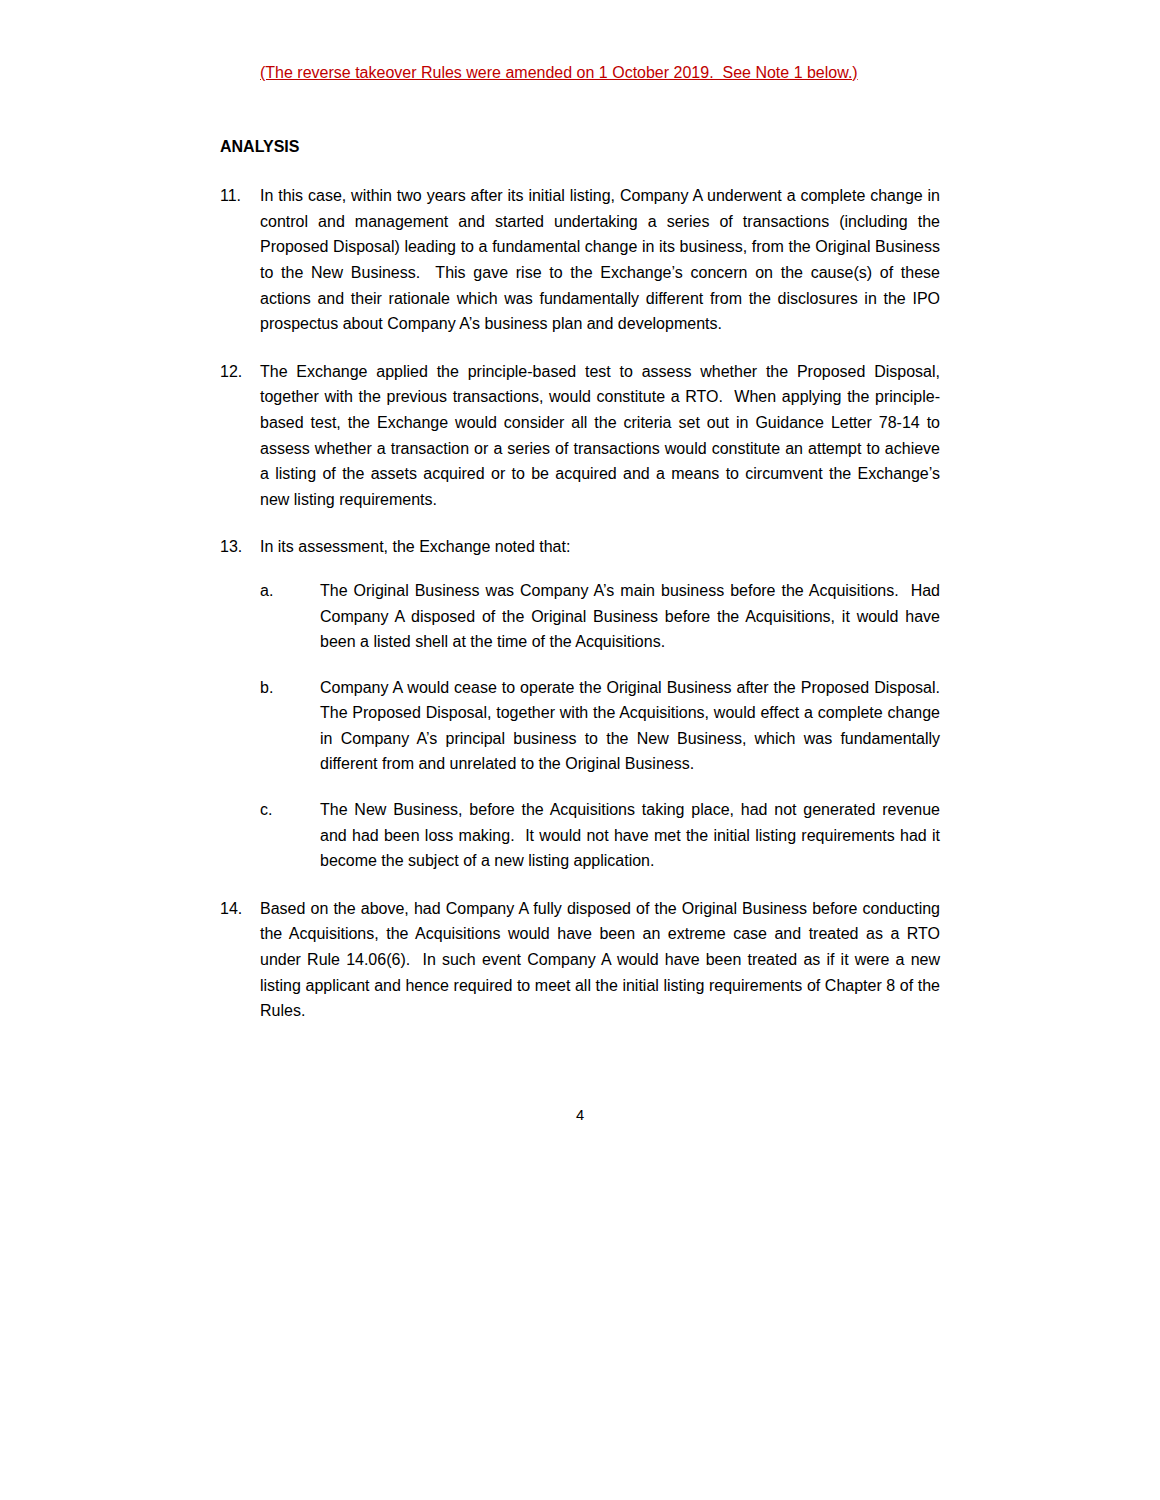(The reverse takeover Rules were amended on 1 October 2019. See Note 1 below.)
ANALYSIS
In this case, within two years after its initial listing, Company A underwent a complete change in control and management and started undertaking a series of transactions (including the Proposed Disposal) leading to a fundamental change in its business, from the Original Business to the New Business. This gave rise to the Exchange’s concern on the cause(s) of these actions and their rationale which was fundamentally different from the disclosures in the IPO prospectus about Company A’s business plan and developments.
The Exchange applied the principle-based test to assess whether the Proposed Disposal, together with the previous transactions, would constitute a RTO. When applying the principle-based test, the Exchange would consider all the criteria set out in Guidance Letter 78-14 to assess whether a transaction or a series of transactions would constitute an attempt to achieve a listing of the assets acquired or to be acquired and a means to circumvent the Exchange’s new listing requirements.
In its assessment, the Exchange noted that:
The Original Business was Company A’s main business before the Acquisitions. Had Company A disposed of the Original Business before the Acquisitions, it would have been a listed shell at the time of the Acquisitions.
Company A would cease to operate the Original Business after the Proposed Disposal. The Proposed Disposal, together with the Acquisitions, would effect a complete change in Company A’s principal business to the New Business, which was fundamentally different from and unrelated to the Original Business.
The New Business, before the Acquisitions taking place, had not generated revenue and had been loss making. It would not have met the initial listing requirements had it become the subject of a new listing application.
Based on the above, had Company A fully disposed of the Original Business before conducting the Acquisitions, the Acquisitions would have been an extreme case and treated as a RTO under Rule 14.06(6). In such event Company A would have been treated as if it were a new listing applicant and hence required to meet all the initial listing requirements of Chapter 8 of the Rules.
4